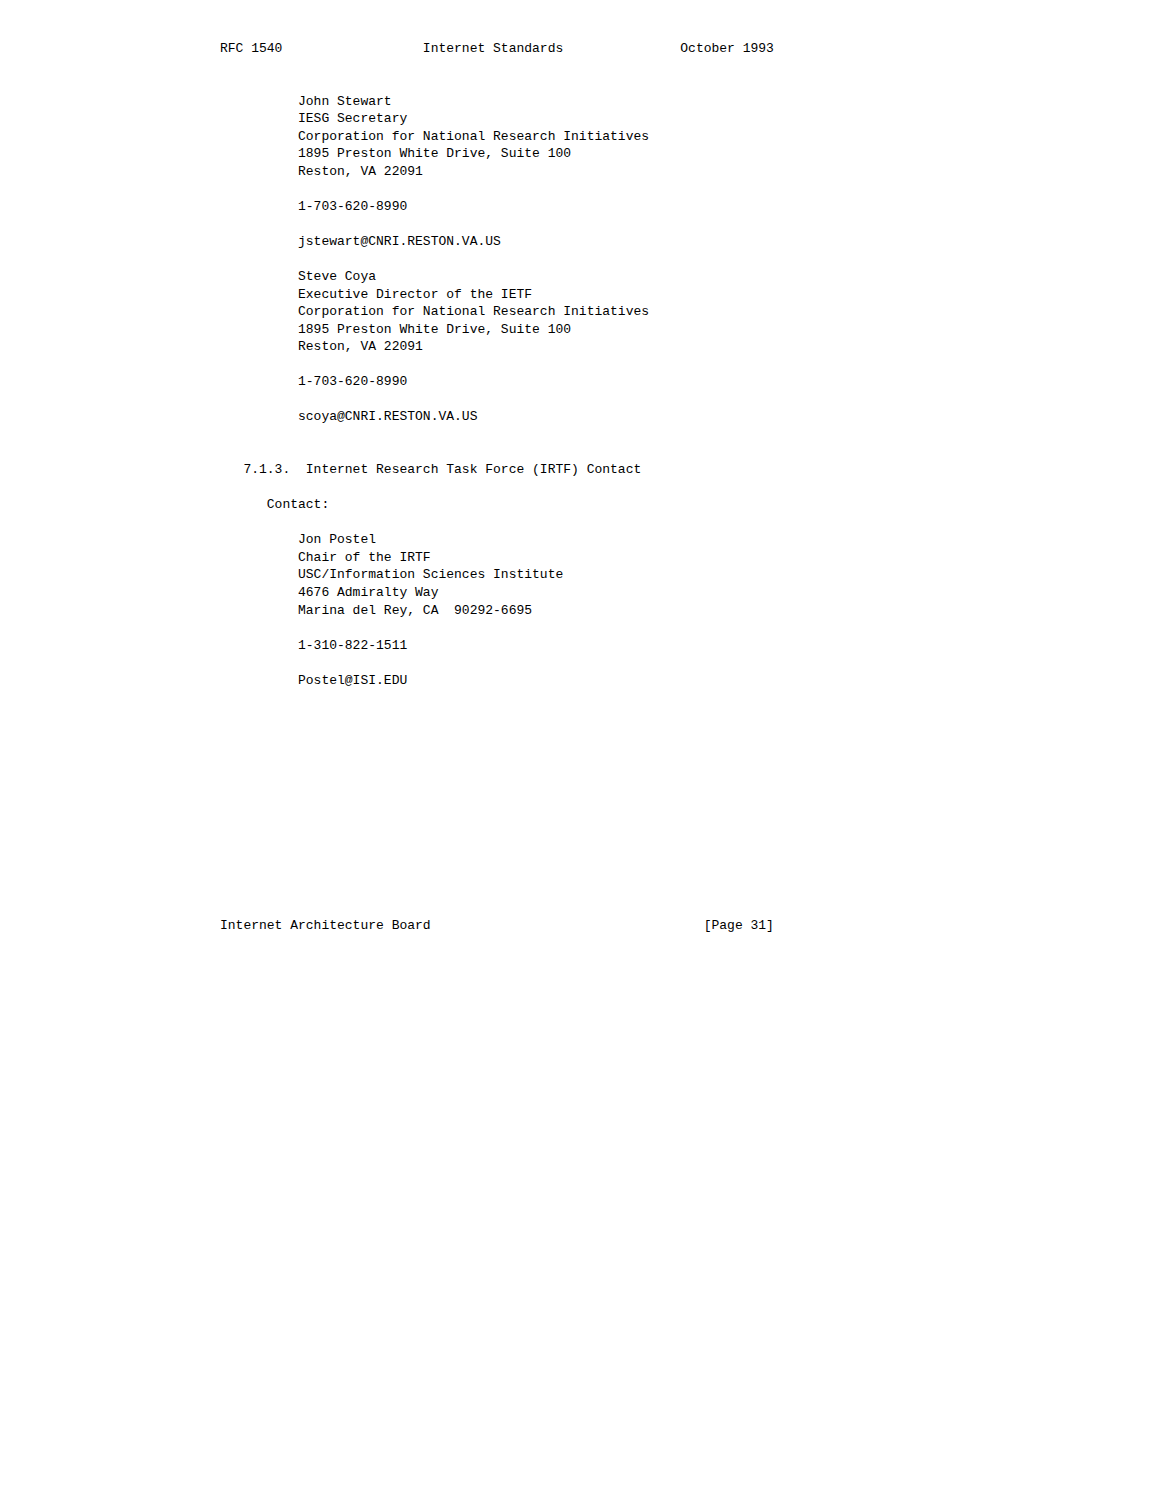RFC 1540                  Internet Standards               October 1993


          John Stewart
          IESG Secretary
          Corporation for National Research Initiatives
          1895 Preston White Drive, Suite 100
          Reston, VA 22091

          1-703-620-8990

          jstewart@CNRI.RESTON.VA.US

          Steve Coya
          Executive Director of the IETF
          Corporation for National Research Initiatives
          1895 Preston White Drive, Suite 100
          Reston, VA 22091

          1-703-620-8990

          scoya@CNRI.RESTON.VA.US


   7.1.3.  Internet Research Task Force (IRTF) Contact

      Contact:

          Jon Postel
          Chair of the IRTF
          USC/Information Sciences Institute
          4676 Admiralty Way
          Marina del Rey, CA  90292-6695

          1-310-822-1511

          Postel@ISI.EDU













Internet Architecture Board                                   [Page 31]